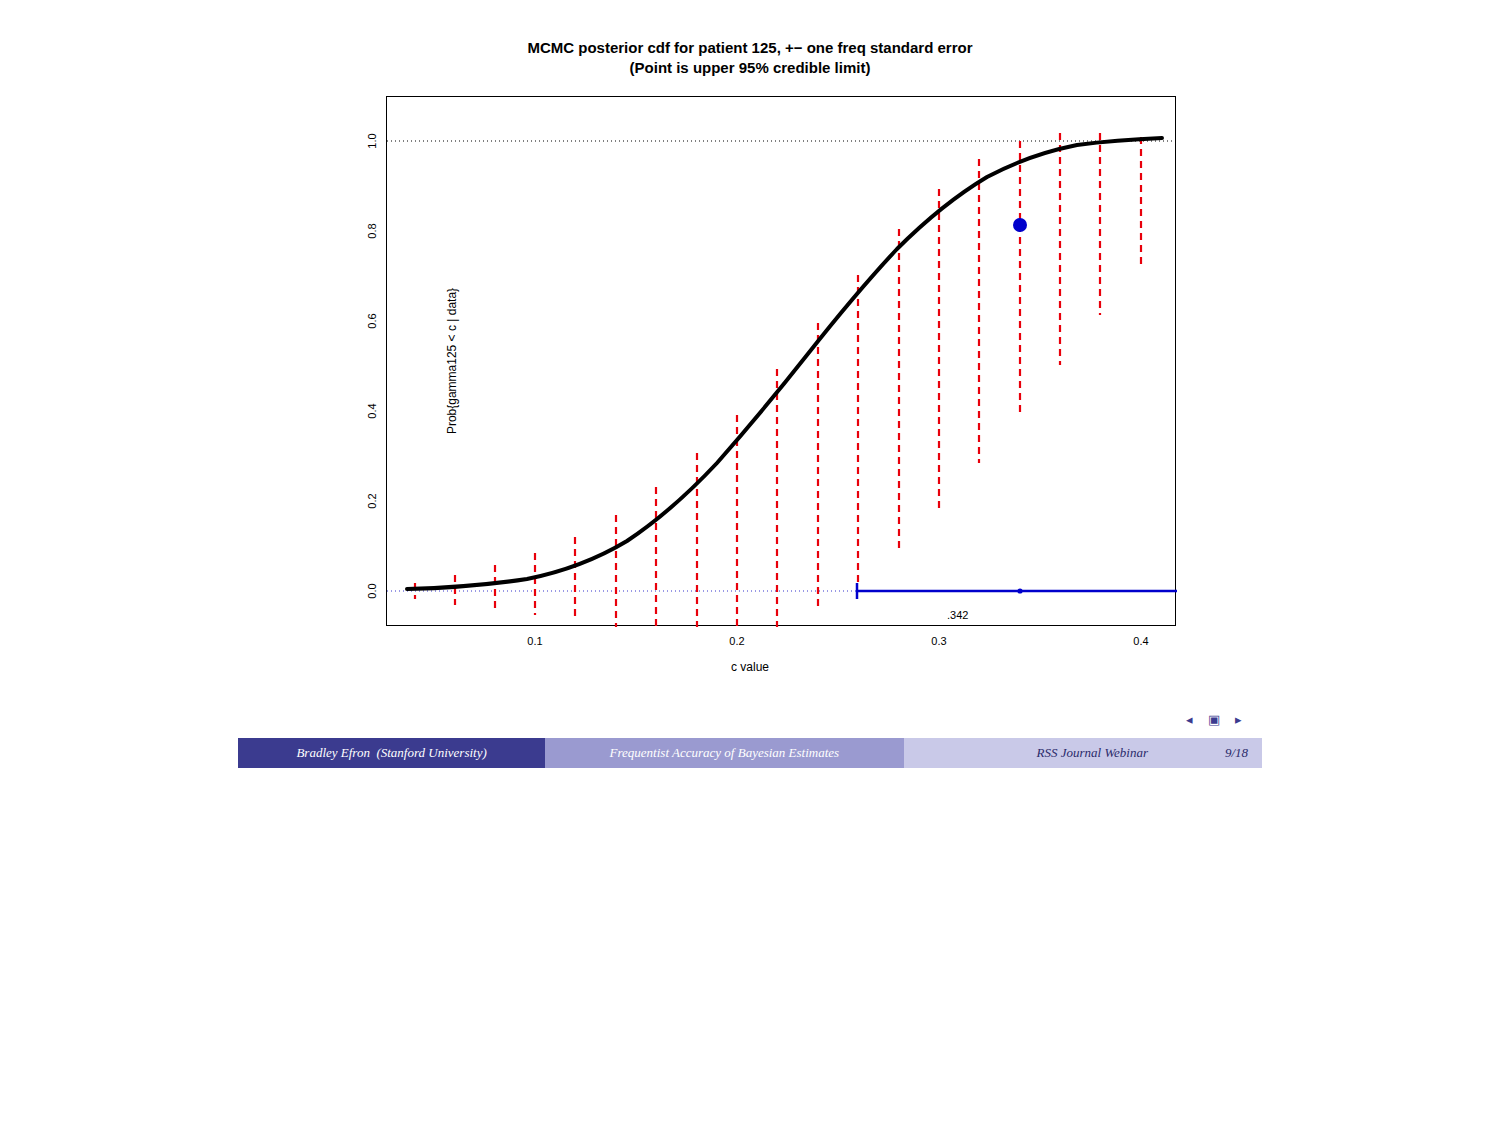MCMC posterior cdf for patient 125, +− one freq standard error
(Point is upper 95% credible limit)
Prob{gamma125 < c | data}
0.0
0.2
0.4
0.6
0.8
1.0
0.1
0.2
0.3
0.4
.342
c value
◂ ▣ ▸
Bradley Efron (Stanford University)
Frequentist Accuracy of Bayesian Estimates
RSS Journal Webinar 9/18